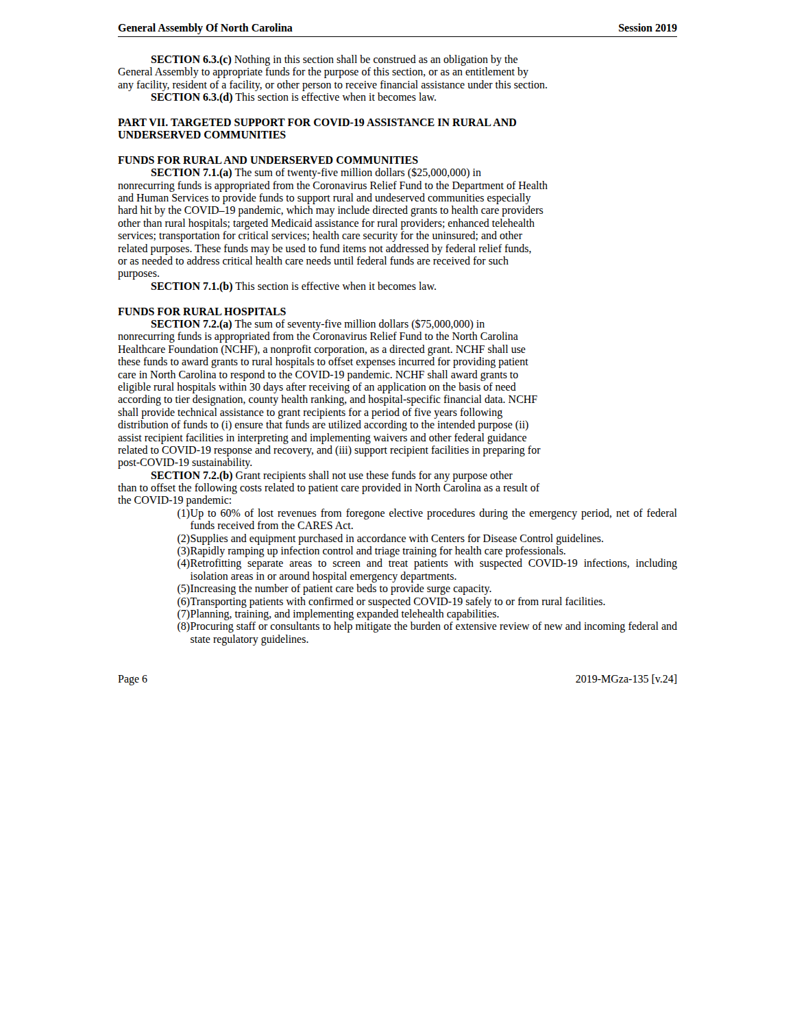General Assembly Of North Carolina
Session 2019
SECTION 6.3.(c) Nothing in this section shall be construed as an obligation by the
General Assembly to appropriate funds for the purpose of this section, or as an entitlement by
any facility, resident of a facility, or other person to receive financial assistance under this section.
SECTION 6.3.(d) This section is effective when it becomes law.
PART VII. TARGETED SUPPORT FOR COVID-19 ASSISTANCE IN RURAL AND
UNDERSERVED COMMUNITIES
FUNDS FOR RURAL AND UNDERSERVED COMMUNITIES
SECTION 7.1.(a) The sum of twenty-five million dollars ($25,000,000) in
nonrecurring funds is appropriated from the Coronavirus Relief Fund to the Department of Health
and Human Services to provide funds to support rural and undeserved communities especially
hard hit by the COVID–19 pandemic, which may include directed grants to health care providers
other than rural hospitals; targeted Medicaid assistance for rural providers; enhanced telehealth
services; transportation for critical services; health care security for the uninsured; and other
related purposes. These funds may be used to fund items not addressed by federal relief funds,
or as needed to address critical health care needs until federal funds are received for such
purposes.
SECTION 7.1.(b) This section is effective when it becomes law.
FUNDS FOR RURAL HOSPITALS
SECTION 7.2.(a) The sum of seventy-five million dollars ($75,000,000) in
nonrecurring funds is appropriated from the Coronavirus Relief Fund to the North Carolina
Healthcare Foundation (NCHF), a nonprofit corporation, as a directed grant. NCHF shall use
these funds to award grants to rural hospitals to offset expenses incurred for providing patient
care in North Carolina to respond to the COVID-19 pandemic. NCHF shall award grants to
eligible rural hospitals within 30 days after receiving of an application on the basis of need
according to tier designation, county health ranking, and hospital-specific financial data. NCHF
shall provide technical assistance to grant recipients for a period of five years following
distribution of funds to (i) ensure that funds are utilized according to the intended purpose (ii)
assist recipient facilities in interpreting and implementing waivers and other federal guidance
related to COVID-19 response and recovery, and (iii) support recipient facilities in preparing for
post-COVID-19 sustainability.
SECTION 7.2.(b) Grant recipients shall not use these funds for any purpose other
than to offset the following costs related to patient care provided in North Carolina as a result of
the COVID-19 pandemic:
(1) Up to 60% of lost revenues from foregone elective procedures during the emergency period, net of federal funds received from the CARES Act.
(2) Supplies and equipment purchased in accordance with Centers for Disease Control guidelines.
(3) Rapidly ramping up infection control and triage training for health care professionals.
(4) Retrofitting separate areas to screen and treat patients with suspected COVID-19 infections, including isolation areas in or around hospital emergency departments.
(5) Increasing the number of patient care beds to provide surge capacity.
(6) Transporting patients with confirmed or suspected COVID-19 safely to or from rural facilities.
(7) Planning, training, and implementing expanded telehealth capabilities.
(8) Procuring staff or consultants to help mitigate the burden of extensive review of new and incoming federal and state regulatory guidelines.
Page 6
2019-MGza-135 [v.24]